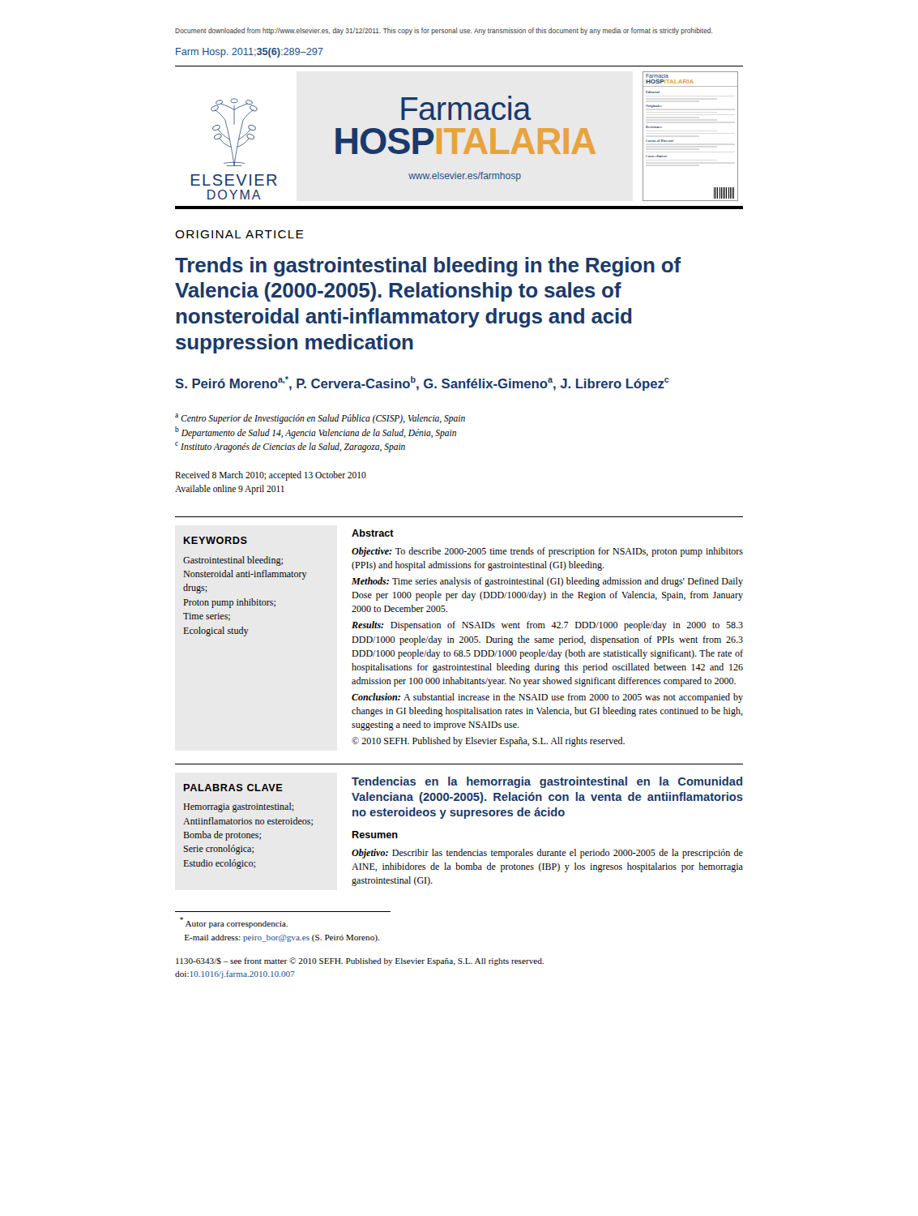Document downloaded from http://www.elsevier.es, day 31/12/2011. This copy is for personal use. Any transmission of this document by any media or format is strictly prohibited.
Farm Hosp. 2011;35(6):289–297
ELSEVIER
DOYMA
Farmacia
HOSP ITALARIA
www.elsevier.es/farmhosp
Farmacia
HOSP ITALARIA
Editorial
Originales
Revisiones
Cartas al Director
Casos clínicos
ORIGINAL ARTICLE
Trends in gastrointestinal bleeding in the Region of Valencia (2000-2005). Relationship to sales of nonsteroidal anti-inflammatory drugs and acid suppression medication
S. Peiró Morenoa,*, P. Cervera-Casinob, G. Sanfélix-Gimenoa, J. Librero Lópezc
a Centro Superior de Investigación en Salud Pública (CSISP), Valencia, Spain
b Departamento de Salud 14, Agencia Valenciana de la Salud, Dénia, Spain
c Instituto Aragonés de Ciencias de la Salud, Zaragoza, Spain
Received 8 March 2010; accepted 13 October 2010
Available online 9 April 2011
KEYWORDS
Gastrointestinal bleeding;
Nonsteroidal anti-inflammatory drugs;
Proton pump inhibitors;
Time series;
Ecological study
Abstract
Objective: To describe 2000-2005 time trends of prescription for NSAIDs, proton pump inhibitors (PPIs) and hospital admissions for gastrointestinal (GI) bleeding.
Methods: Time series analysis of gastrointestinal (GI) bleeding admission and drugs' Defined Daily Dose per 1000 people per day (DDD/1000/day) in the Region of Valencia, Spain, from January 2000 to December 2005.
Results: Dispensation of NSAIDs went from 42.7 DDD/1000 people/day in 2000 to 58.3 DDD/1000 people/day in 2005. During the same period, dispensation of PPIs went from 26.3 DDD/1000 people/day to 68.5 DDD/1000 people/day (both are statistically significant). The rate of hospitalisations for gastrointestinal bleeding during this period oscillated between 142 and 126 admission per 100 000 inhabitants/year. No year showed significant differences compared to 2000.
Conclusion: A substantial increase in the NSAID use from 2000 to 2005 was not accompanied by changes in GI bleeding hospitalisation rates in Valencia, but GI bleeding rates continued to be high, suggesting a need to improve NSAIDs use.
© 2010 SEFH. Published by Elsevier España, S.L. All rights reserved.
PALABRAS CLAVE
Hemorragia gastrointestinal;
Antiinflamatorios no esteroideos;
Bomba de protones;
Serie cronológica;
Estudio ecológico;
Tendencias en la hemorragia gastrointestinal en la Comunidad Valenciana (2000-2005). Relación con la venta de antiinflamatorios no esteroideos y supresores de ácido
Resumen
Objetivo: Describir las tendencias temporales durante el periodo 2000-2005 de la prescripción de AINE, inhibidores de la bomba de protones (IBP) y los ingresos hospitalarios por hemorragia gastrointestinal (GI).
* Autor para correspondencia.
E-mail address: peiro_bor@gva.es (S. Peiró Moreno).
1130-6343/$ – see front matter © 2010 SEFH. Published by Elsevier España, S.L. All rights reserved.
doi:10.1016/j.farma.2010.10.007